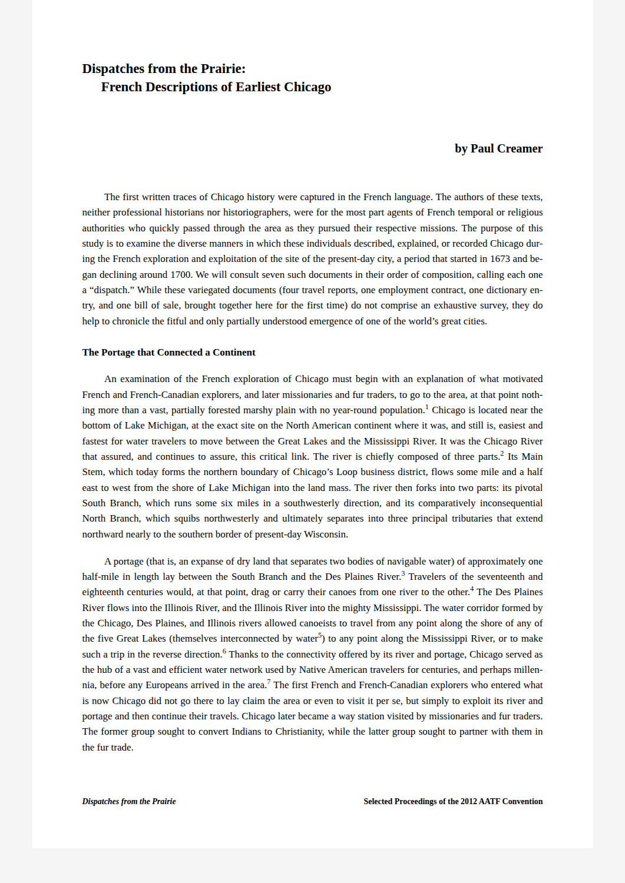Dispatches from the Prairie:French Descriptions of Earliest Chicago
by Paul Creamer
The first written traces of Chicago history were captured in the French language. The authors of these texts, neither professional historians nor historiographers, were for the most part agents of French temporal or religious authorities who quickly passed through the area as they pursued their respective missions. The purpose of this study is to examine the diverse manners in which these individuals described, explained, or recorded Chicago during the French exploration and exploitation of the site of the present-day city, a period that started in 1673 and began declining around 1700. We will consult seven such documents in their order of composition, calling each one a “dispatch.” While these variegated documents (four travel reports, one employment contract, one dictionary entry, and one bill of sale, brought together here for the first time) do not comprise an exhaustive survey, they do help to chronicle the fitful and only partially understood emergence of one of the world’s great cities.
The Portage that Connected a Continent
An examination of the French exploration of Chicago must begin with an explanation of what motivated French and French-Canadian explorers, and later missionaries and fur traders, to go to the area, at that point nothing more than a vast, partially forested marshy plain with no year-round population.1 Chicago is located near the bottom of Lake Michigan, at the exact site on the North American continent where it was, and still is, easiest and fastest for water travelers to move between the Great Lakes and the Mississippi River. It was the Chicago River that assured, and continues to assure, this critical link. The river is chiefly composed of three parts.2 Its Main Stem, which today forms the northern boundary of Chicago’s Loop business district, flows some mile and a half east to west from the shore of Lake Michigan into the land mass. The river then forks into two parts: its pivotal South Branch, which runs some six miles in a southwesterly direction, and its comparatively inconsequential North Branch, which squibs northwesterly and ultimately separates into three principal tributaries that extend northward nearly to the southern border of present-day Wisconsin.
A portage (that is, an expanse of dry land that separates two bodies of navigable water) of approximately one half-mile in length lay between the South Branch and the Des Plaines River.3 Travelers of the seventeenth and eighteenth centuries would, at that point, drag or carry their canoes from one river to the other.4 The Des Plaines River flows into the Illinois River, and the Illinois River into the mighty Mississippi. The water corridor formed by the Chicago, Des Plaines, and Illinois rivers allowed canoeists to travel from any point along the shore of any of the five Great Lakes (themselves interconnected by water5) to any point along the Mississippi River, or to make such a trip in the reverse direction.6 Thanks to the connectivity offered by its river and portage, Chicago served as the hub of a vast and efficient water network used by Native American travelers for centuries, and perhaps millennia, before any Europeans arrived in the area.7 The first French and French-Canadian explorers who entered what is now Chicago did not go there to lay claim the area or even to visit it per se, but simply to exploit its river and portage and then continue their travels. Chicago later became a way station visited by missionaries and fur traders. The former group sought to convert Indians to Christianity, while the latter group sought to partner with them in the fur trade.
Dispatches from the Prairie Selected Proceedings of the 2012 AATF Convention